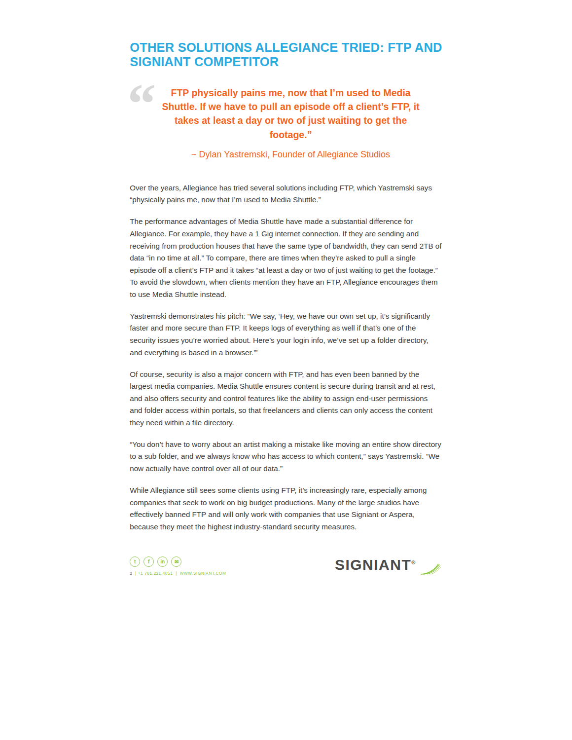Other Solutions Allegiance Tried: FTP and Signiant Competitor
“
FTP physically pains me, now that I’m used to Media Shuttle. If we have to pull an episode off a client’s FTP, it takes at least a day or two of just waiting to get the footage.”
~ Dylan Yastremski, Founder of Allegiance Studios
Over the years, Allegiance has tried several solutions including FTP, which Yastremski says “physically pains me, now that I’m used to Media Shuttle.”
The performance advantages of Media Shuttle have made a substantial difference for Allegiance. For example, they have a 1 Gig internet connection. If they are sending and receiving from production houses that have the same type of bandwidth, they can send 2TB of data “in no time at all.” To compare, there are times when they’re asked to pull a single episode off a client’s FTP and it takes “at least a day or two of just waiting to get the footage.” To avoid the slowdown, when clients mention they have an FTP, Allegiance encourages them to use Media Shuttle instead.
Yastremski demonstrates his pitch: “We say, ‘Hey, we have our own set up, it’s significantly faster and more secure than FTP. It keeps logs of everything as well if that’s one of the security issues you’re worried about. Here’s your login info, we’ve set up a folder directory, and everything is based in a browser.’”
Of course, security is also a major concern with FTP, and has even been banned by the largest media companies. Media Shuttle ensures content is secure during transit and at rest, and also offers security and control features like the ability to assign end-user permissions and folder access within portals, so that freelancers and clients can only access the content they need within a file directory.
“You don’t have to worry about an artist making a mistake like moving an entire show directory to a sub folder, and we always know who has access to which content,” says Yastremski. “We now actually have control over all of our data.”
While Allegiance still sees some clients using FTP, it’s increasingly rare, especially among companies that seek to work on big budget productions. Many of the large studios have effectively banned FTP and will only work with companies that use Signiant or Aspera, because they meet the highest industry-standard security measures.
t f in ✉
2 | +1 781.221.4051 | WWW.SIGNIANT.COM
SIGNIANT®